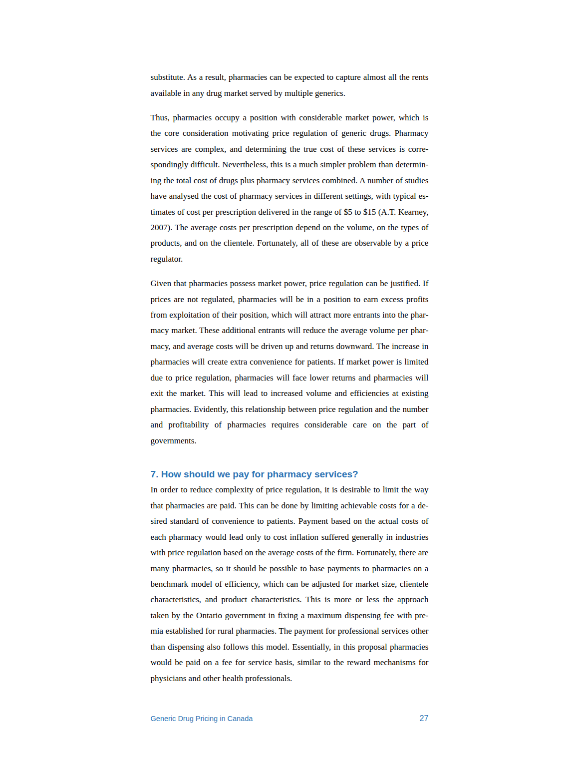substitute. As a result, pharmacies can be expected to capture almost all the rents available in any drug market served by multiple generics.
Thus, pharmacies occupy a position with considerable market power, which is the core consideration motivating price regulation of generic drugs. Pharmacy services are complex, and determining the true cost of these services is correspondingly difficult. Nevertheless, this is a much simpler problem than determining the total cost of drugs plus pharmacy services combined. A number of studies have analysed the cost of pharmacy services in different settings, with typical estimates of cost per prescription delivered in the range of $5 to $15 (A.T. Kearney, 2007). The average costs per prescription depend on the volume, on the types of products, and on the clientele. Fortunately, all of these are observable by a price regulator.
Given that pharmacies possess market power, price regulation can be justified. If prices are not regulated, pharmacies will be in a position to earn excess profits from exploitation of their position, which will attract more entrants into the pharmacy market. These additional entrants will reduce the average volume per pharmacy, and average costs will be driven up and returns downward. The increase in pharmacies will create extra convenience for patients. If market power is limited due to price regulation, pharmacies will face lower returns and pharmacies will exit the market. This will lead to increased volume and efficiencies at existing pharmacies. Evidently, this relationship between price regulation and the number and profitability of pharmacies requires considerable care on the part of governments.
7. How should we pay for pharmacy services?
In order to reduce complexity of price regulation, it is desirable to limit the way that pharmacies are paid. This can be done by limiting achievable costs for a desired standard of convenience to patients. Payment based on the actual costs of each pharmacy would lead only to cost inflation suffered generally in industries with price regulation based on the average costs of the firm. Fortunately, there are many pharmacies, so it should be possible to base payments to pharmacies on a benchmark model of efficiency, which can be adjusted for market size, clientele characteristics, and product characteristics. This is more or less the approach taken by the Ontario government in fixing a maximum dispensing fee with premia established for rural pharmacies. The payment for professional services other than dispensing also follows this model. Essentially, in this proposal pharmacies would be paid on a fee for service basis, similar to the reward mechanisms for physicians and other health professionals.
Generic Drug Pricing in Canada 27